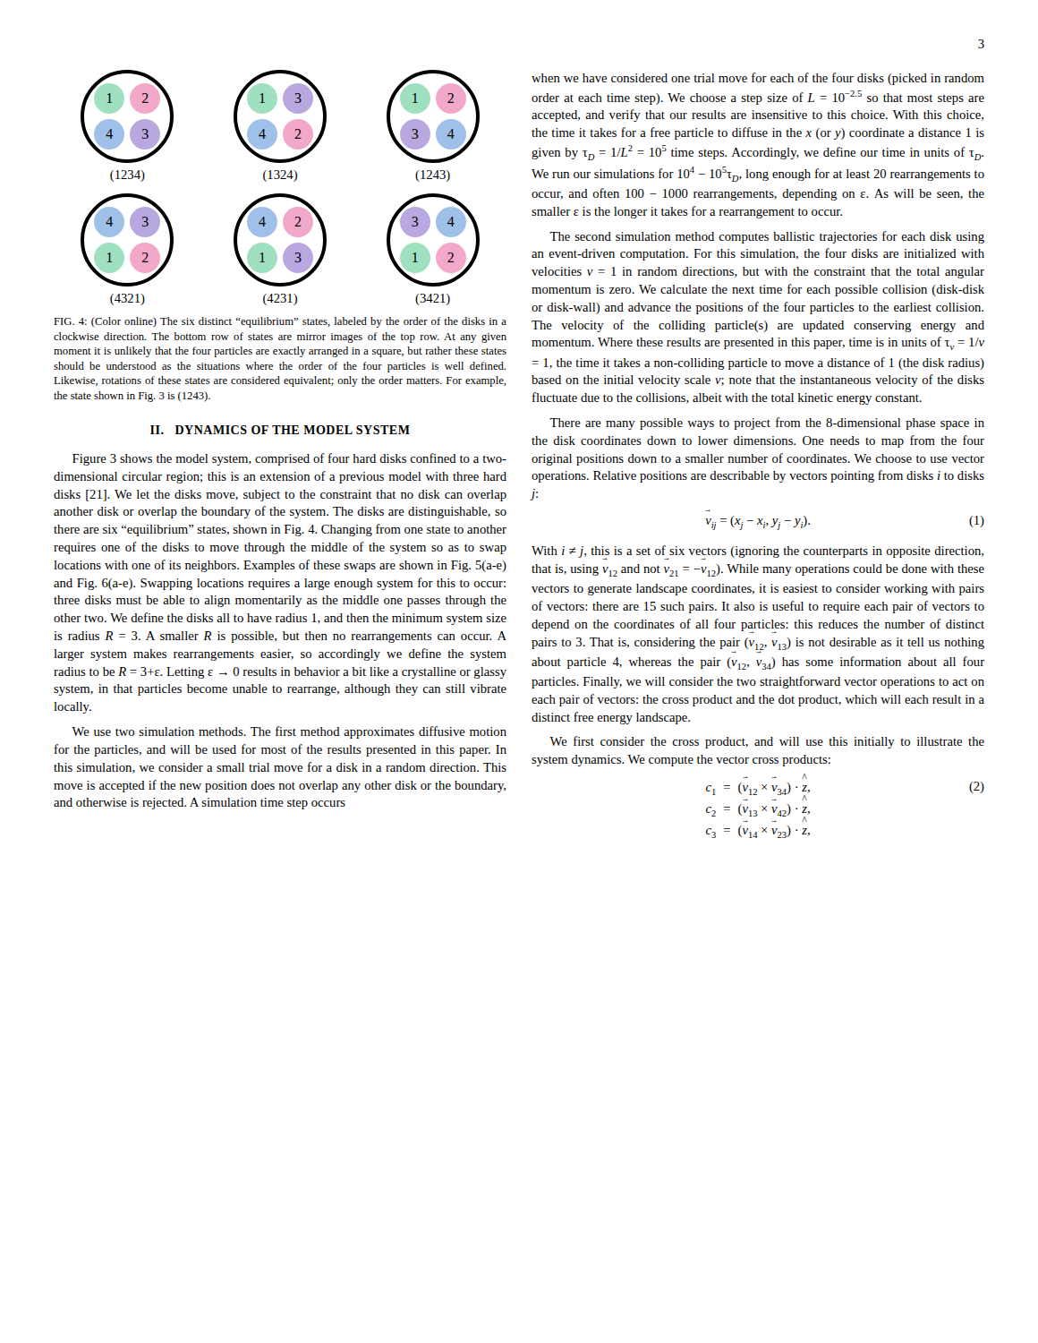3
1
2
4
3
(1234)
1
3
4
2
(1324)
1
2
3
4
(1243)
4
3
1
2
(4321)
4
2
1
3
(4231)
3
4
1
2
(3421)
FIG. 4: (Color online) The six distinct “equilibrium” states, labeled by the order of the disks in a clockwise direction. The bottom row of states are mirror images of the top row. At any given moment it is unlikely that the four particles are exactly arranged in a square, but rather these states should be understood as the situations where the order of the four particles is well defined. Likewise, rotations of these states are considered equivalent; only the order matters. For example, the state shown in Fig. 3 is (1243).
II. DYNAMICS OF THE MODEL SYSTEM
Figure 3 shows the model system, comprised of four hard disks confined to a two-dimensional circular region; this is an extension of a previous model with three hard disks [21]. We let the disks move, subject to the constraint that no disk can overlap another disk or overlap the boundary of the system. The disks are distinguishable, so there are six “equilibrium” states, shown in Fig. 4. Changing from one state to another requires one of the disks to move through the middle of the system so as to swap locations with one of its neighbors. Examples of these swaps are shown in Fig. 5(a-e) and Fig. 6(a-e). Swapping locations requires a large enough system for this to occur: three disks must be able to align momentarily as the middle one passes through the other two. We define the disks all to have radius 1, and then the minimum system size is radius R = 3. A smaller R is possible, but then no rearrangements can occur. A larger system makes rearrangements easier, so accordingly we define the system radius to be R = 3+ε. Letting ε → 0 results in behavior a bit like a crystalline or glassy system, in that particles become unable to rearrange, although they can still vibrate locally.
We use two simulation methods. The first method approximates diffusive motion for the particles, and will be used for most of the results presented in this paper. In this simulation, we consider a small trial move for a disk in a random direction. This move is accepted if the new position does not overlap any other disk or the boundary, and otherwise is rejected. A simulation time step occurs
when we have considered one trial move for each of the four disks (picked in random order at each time step). We choose a step size of L = 10−2.5 so that most steps are accepted, and verify that our results are insensitive to this choice. With this choice, the time it takes for a free particle to diffuse in the x (or y) coordinate a distance 1 is given by τD = 1/L2 = 105 time steps. Accordingly, we define our time in units of τD. We run our simulations for 104 − 105τD, long enough for at least 20 rearrangements to occur, and often 100 − 1000 rearrangements, depending on ε. As will be seen, the smaller ε is the longer it takes for a rearrangement to occur.
The second simulation method computes ballistic trajectories for each disk using an event-driven computation. For this simulation, the four disks are initialized with velocities v = 1 in random directions, but with the constraint that the total angular momentum is zero. We calculate the next time for each possible collision (disk-disk or disk-wall) and advance the positions of the four particles to the earliest collision. The velocity of the colliding particle(s) are updated conserving energy and momentum. Where these results are presented in this paper, time is in units of τv = 1/v = 1, the time it takes a non-colliding particle to move a distance of 1 (the disk radius) based on the initial velocity scale v; note that the instantaneous velocity of the disks fluctuate due to the collisions, albeit with the total kinetic energy constant.
There are many possible ways to project from the 8-dimensional phase space in the disk coordinates down to lower dimensions. One needs to map from the four original positions down to a smaller number of coordinates. We choose to use vector operations. Relative positions are describable by vectors pointing from disks i to disks j:
vij = (xj − xi, yj − yi).
(1)
With i ≠ j, this is a set of six vectors (ignoring the counterparts in opposite direction, that is, using v12 and not v21 = −v12). While many operations could be done with these vectors to generate landscape coordinates, it is easiest to consider working with pairs of vectors: there are 15 such pairs. It also is useful to require each pair of vectors to depend on the coordinates of all four particles: this reduces the number of distinct pairs to 3. That is, considering the pair (v12, v13) is not desirable as it tell us nothing about particle 4, whereas the pair (v12, v34) has some information about all four particles. Finally, we will consider the two straightforward vector operations to act on each pair of vectors: the cross product and the dot product, which will each result in a distinct free energy landscape.
We first consider the cross product, and will use this initially to illustrate the system dynamics. We compute the vector cross products:
(2)
| c 1 | = | ( v 12 × v 34 ) · z , |
| c 2 | = | ( v 13 × v 42 ) · z , |
| c 3 | = | ( v 14 × v 23 ) · z , |